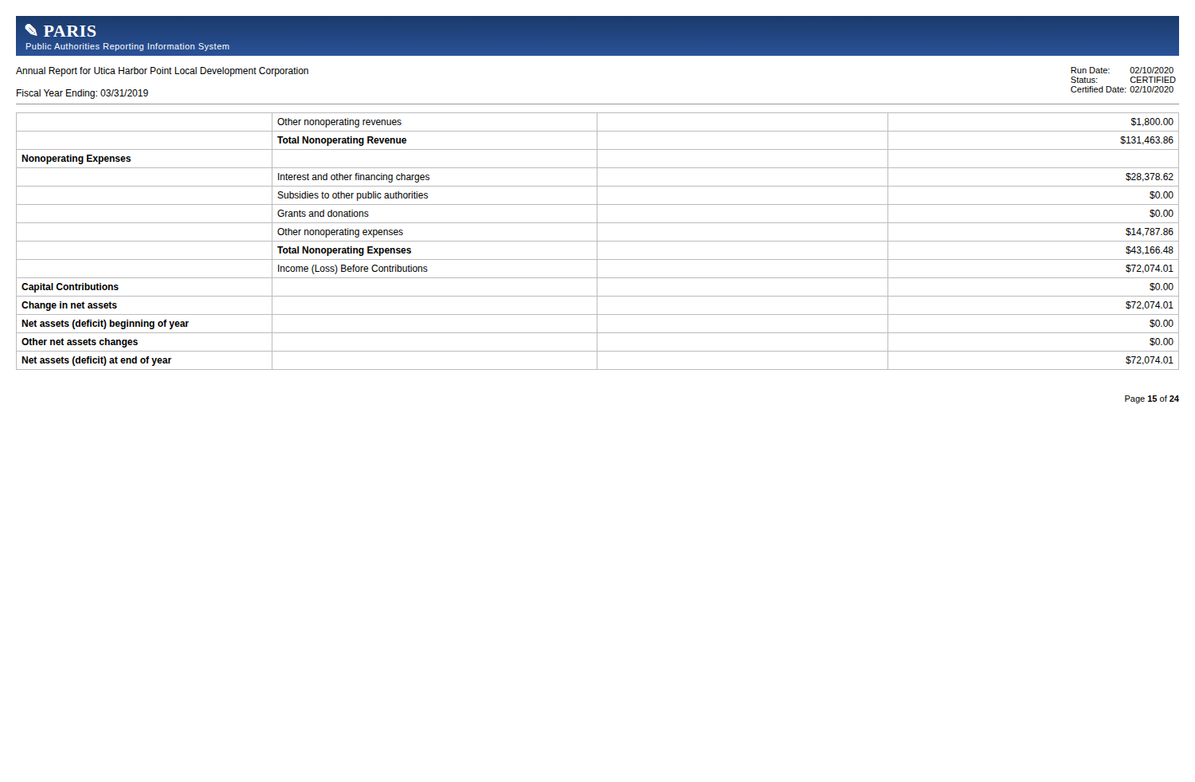✎ PARIS Public Authorities Reporting Information System
Annual Report for Utica Harbor Point Local Development Corporation
Fiscal Year Ending: 03/31/2019
| Run Date: | 02/10/2020 |
| Status: | CERTIFIED |
| Certified Date: | 02/10/2020 |
| | Other nonoperating revenues | | $1,800.00 |
| | Total Nonoperating Revenue | | $131,463.86 |
| Nonoperating Expenses | | | |
| | Interest and other financing charges | | $28,378.62 |
| | Subsidies to other public authorities | | $0.00 |
| | Grants and donations | | $0.00 |
| | Other nonoperating expenses | | $14,787.86 |
| | Total Nonoperating Expenses | | $43,166.48 |
| | Income (Loss) Before Contributions | | $72,074.01 |
| Capital Contributions | | | $0.00 |
| Change in net assets | | | $72,074.01 |
| Net assets (deficit) beginning of year | | | $0.00 |
| Other net assets changes | | | $0.00 |
| Net assets (deficit) at end of year | | | $72,074.01 |
Page 15 of 24